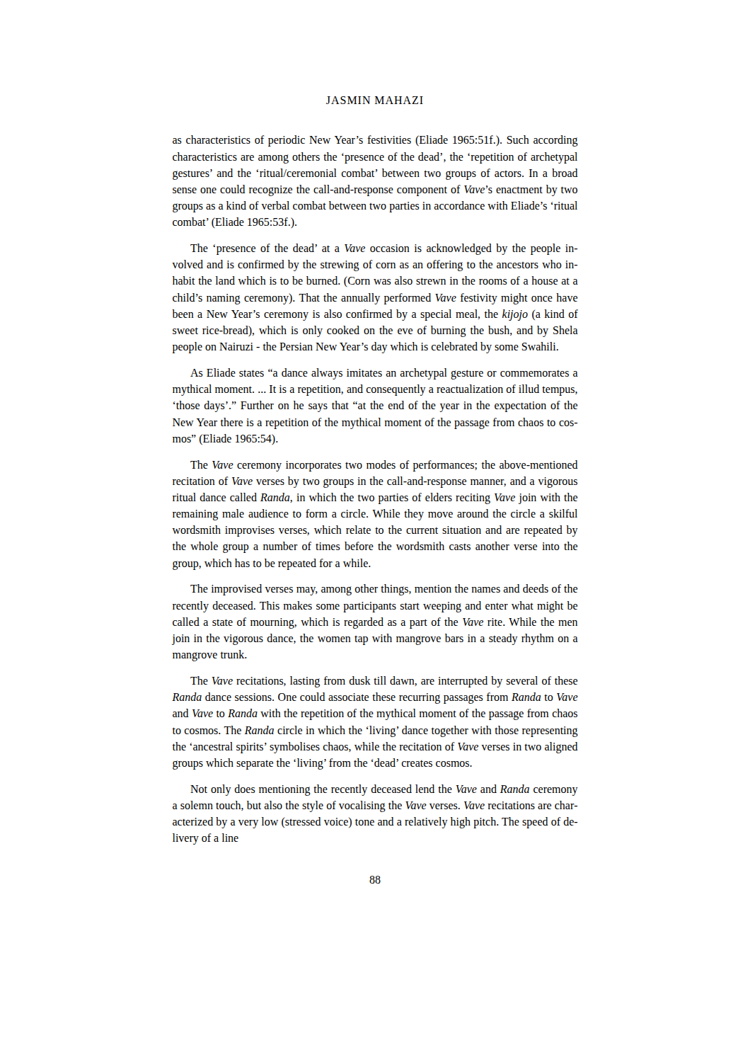JASMIN MAHAZI
as characteristics of periodic New Year’s festivities (Eliade 1965:51f.). Such according characteristics are among others the ‘presence of the dead’, the ‘repetition of archetypal gestures’ and the ‘ritual/ceremonial combat’ between two groups of actors. In a broad sense one could recognize the call-and-response component of Vave’s enactment by two groups as a kind of verbal combat between two parties in accordance with Eliade’s ‘ritual combat’ (Eliade 1965:53f.).
The ‘presence of the dead’ at a Vave occasion is acknowledged by the people involved and is confirmed by the strewing of corn as an offering to the ancestors who inhabit the land which is to be burned. (Corn was also strewn in the rooms of a house at a child’s naming ceremony). That the annually performed Vave festivity might once have been a New Year’s ceremony is also confirmed by a special meal, the kijojo (a kind of sweet rice-bread), which is only cooked on the eve of burning the bush, and by Shela people on Nairuzi - the Persian New Year’s day which is celebrated by some Swahili.
As Eliade states “a dance always imitates an archetypal gesture or commemorates a mythical moment. ... It is a repetition, and consequently a reactualization of illud tempus, ‘those days’.” Further on he says that “at the end of the year in the expectation of the New Year there is a repetition of the mythical moment of the passage from chaos to cosmos” (Eliade 1965:54).
The Vave ceremony incorporates two modes of performances; the above-mentioned recitation of Vave verses by two groups in the call-and-response manner, and a vigorous ritual dance called Randa, in which the two parties of elders reciting Vave join with the remaining male audience to form a circle. While they move around the circle a skilful wordsmith improvises verses, which relate to the current situation and are repeated by the whole group a number of times before the wordsmith casts another verse into the group, which has to be repeated for a while.
The improvised verses may, among other things, mention the names and deeds of the recently deceased. This makes some participants start weeping and enter what might be called a state of mourning, which is regarded as a part of the Vave rite. While the men join in the vigorous dance, the women tap with mangrove bars in a steady rhythm on a mangrove trunk.
The Vave recitations, lasting from dusk till dawn, are interrupted by several of these Randa dance sessions. One could associate these recurring passages from Randa to Vave and Vave to Randa with the repetition of the mythical moment of the passage from chaos to cosmos. The Randa circle in which the ‘living’ dance together with those representing the ‘ancestral spirits’ symbolises chaos, while the recitation of Vave verses in two aligned groups which separate the ‘living’ from the ‘dead’ creates cosmos.
Not only does mentioning the recently deceased lend the Vave and Randa ceremony a solemn touch, but also the style of vocalising the Vave verses. Vave recitations are characterized by a very low (stressed voice) tone and a relatively high pitch. The speed of delivery of a line
88